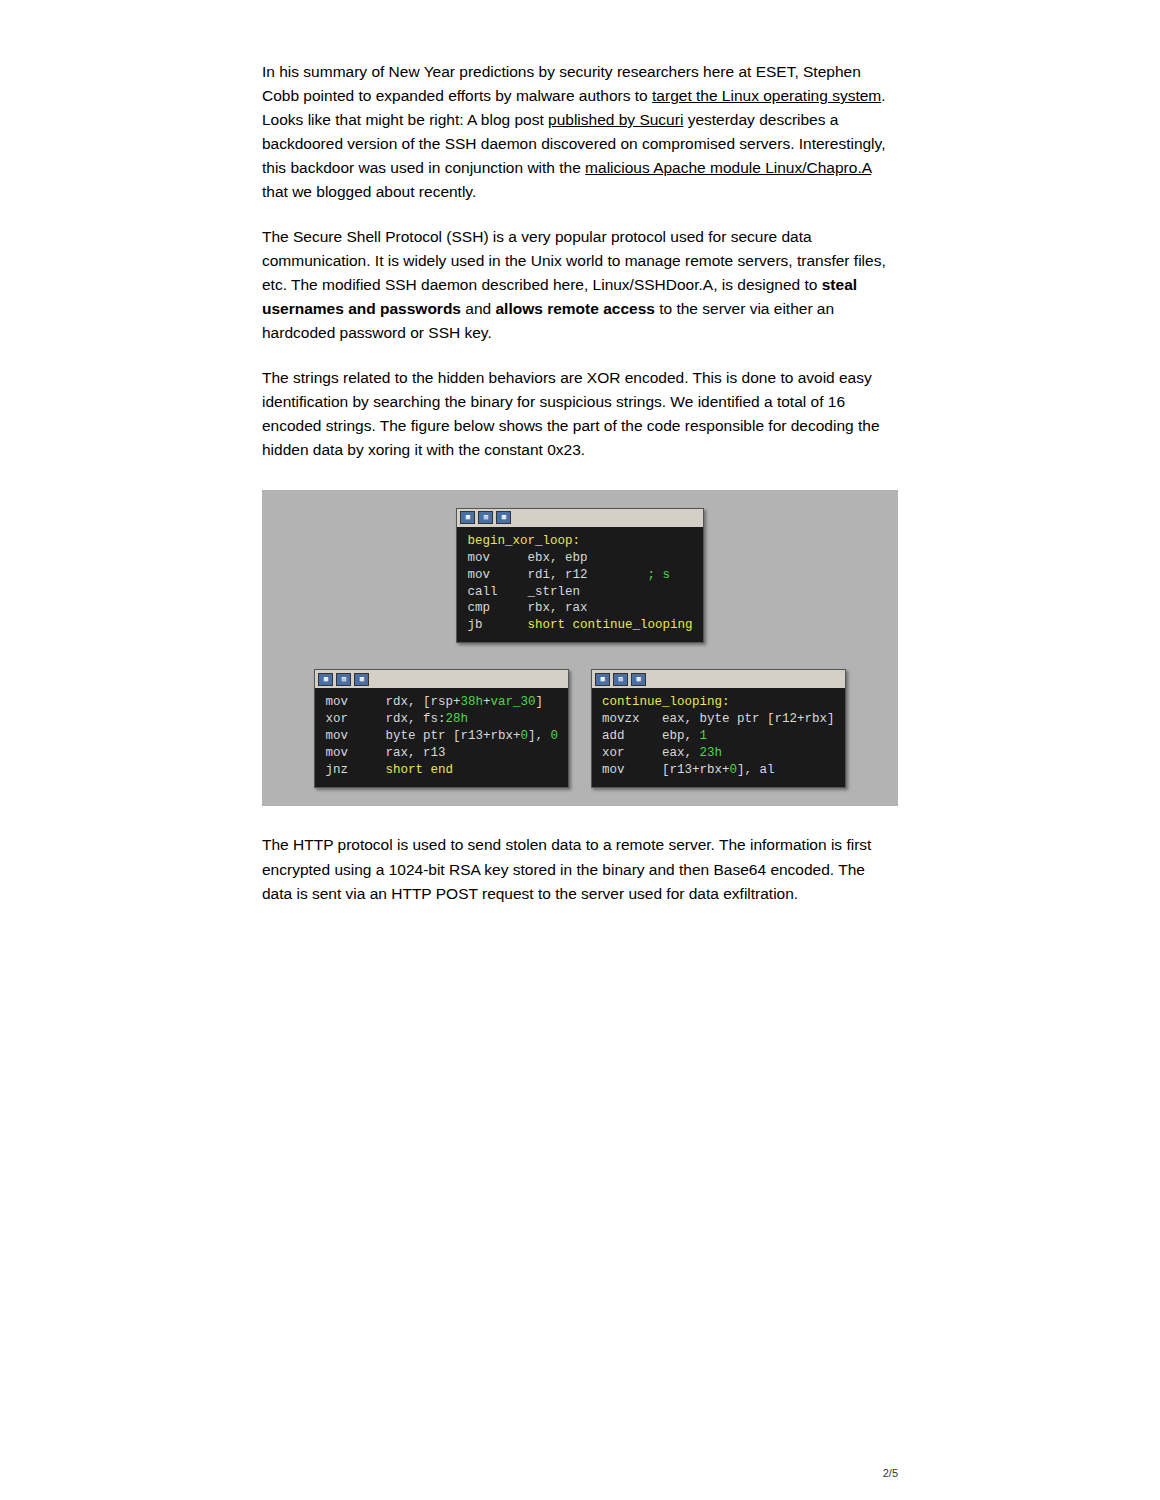In his summary of New Year predictions by security researchers here at ESET, Stephen Cobb pointed to expanded efforts by malware authors to target the Linux operating system. Looks like that might be right: A blog post published by Sucuri yesterday describes a backdoored version of the SSH daemon discovered on compromised servers. Interestingly, this backdoor was used in conjunction with the malicious Apache module Linux/Chapro.A that we blogged about recently.
The Secure Shell Protocol (SSH) is a very popular protocol used for secure data communication. It is widely used in the Unix world to manage remote servers, transfer files, etc. The modified SSH daemon described here, Linux/SSHDoor.A, is designed to steal usernames and passwords and allows remote access to the server via either an hardcoded password or SSH key.
The strings related to the hidden behaviors are XOR encoded. This is done to avoid easy identification by searching the binary for suspicious strings. We identified a total of 16 encoded strings. The figure below shows the part of the code responsible for decoding the hidden data by xoring it with the constant 0x23.
▦▨▩
begin_xor_loop: mov ebx, ebp mov rdi, r12 ; s call _strlen cmp rbx, rax jb short continue_looping
▦▨▩
mov rdx, [rsp+38h+var_30] xor rdx, fs: 28h mov byte ptr [r13+rbx+0], 0 mov rax, r13 jnz short end
▦▨▩
continue_looping: movzx eax, byte ptr [r12+rbx] add ebp, 1 xor eax, 23h mov [r13+rbx+0], al
The HTTP protocol is used to send stolen data to a remote server. The information is first encrypted using a 1024-bit RSA key stored in the binary and then Base64 encoded. The data is sent via an HTTP POST request to the server used for data exfiltration.
2/5